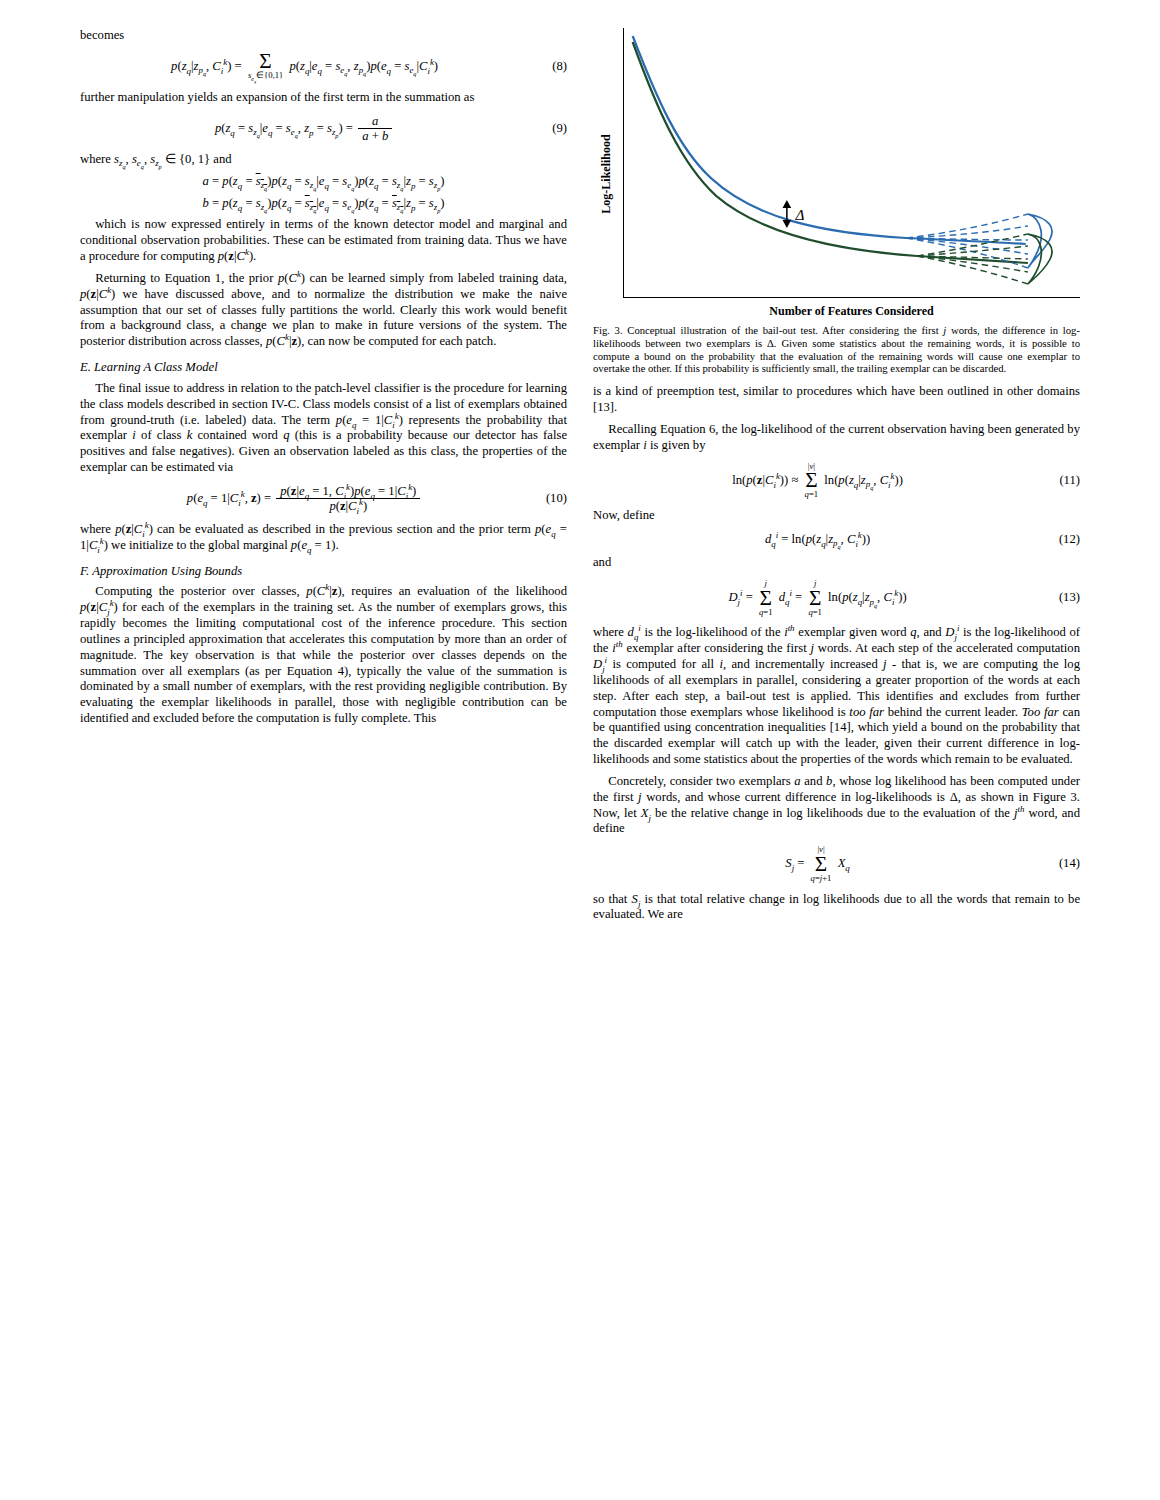becomes
p(zq|zpq, Cik) = Σ seq∈{0,1} p(zq|eq = seq, zpq)p(eq = seq|Cik)
(8)
further manipulation yields an expansion of the first term in the summation as
p(zq = szq|eq = seq, zp = szp) = aa + b
(9)
where szq, seq, szp ∈ {0, 1} and
a = p(zq = szq)p(zq = szq|eq = seq)p(zq = szq|zp = szp)
b = p(zq = szq)p(zq = szq|eq = seq)p(zq = szq|zp = szp)
which is now expressed entirely in terms of the known detector model and marginal and conditional observation probabilities. These can be estimated from training data. Thus we have a procedure for computing p(z|Ck).
Returning to Equation 1, the prior p(Ck) can be learned simply from labeled training data, p(z|Ck) we have discussed above, and to normalize the distribution we make the naive assumption that our set of classes fully partitions the world. Clearly this work would benefit from a background class, a change we plan to make in future versions of the system. The posterior distribution across classes, p(Ck|z), can now be computed for each patch.
E. Learning A Class Model
The final issue to address in relation to the patch-level classifier is the procedure for learning the class models described in section IV-C. Class models consist of a list of exemplars obtained from ground-truth (i.e. labeled) data. The term p(eq = 1|Cik) represents the probability that exemplar i of class k contained word q (this is a probability because our detector has false positives and false negatives). Given an observation labeled as this class, the properties of the exemplar can be estimated via
p(eq = 1|Cik, z) = p(z|eq = 1, Cik)p(eq = 1|Cik) p(z|Cik)
(10)
where p(z|Cik) can be evaluated as described in the previous section and the prior term p(eq = 1|Cik) we initialize to the global marginal p(eq = 1).
F. Approximation Using Bounds
Computing the posterior over classes, p(Ck|z), requires an evaluation of the likelihood p(z|Cjk) for each of the exemplars in the training set. As the number of exemplars grows, this rapidly becomes the limiting computational cost of the inference procedure. This section outlines a principled approximation that accelerates this computation by more than an order of magnitude. The key observation is that while the posterior over classes depends on the summation over all exemplars (as per Equation 4), typically the value of the summation is dominated by a small number of exemplars, with the rest providing negligible contribution. By evaluating the exemplar likelihoods in parallel, those with negligible contribution can be identified and excluded before the computation is fully complete. This
Log-Likelihood
Δ
Number of Features Considered
Fig. 3. Conceptual illustration of the bail-out test. After considering the first j words, the difference in log-likelihoods between two exemplars is Δ. Given some statistics about the remaining words, it is possible to compute a bound on the probability that the evaluation of the remaining words will cause one exemplar to overtake the other. If this probability is sufficiently small, the trailing exemplar can be discarded.
is a kind of preemption test, similar to procedures which have been outlined in other domains [13].
Recalling Equation 6, the log-likelihood of the current observation having been generated by exemplar i is given by
ln(p(z|Cik)) ≈ |v| Σ q=1 ln(p(zq|zpq, Cik))
(11)
Now, define
dqi = ln(p(zq|zpq, Cik))
(12)
and
Dji = j Σ q=1 dqi = j Σ q=1 ln(p(zq|zpq, Cik))
(13)
where dqi is the log-likelihood of the ith exemplar given word q, and Dji is the log-likelihood of the ith exemplar after considering the first j words. At each step of the accelerated computation Dji is computed for all i, and incrementally increased j - that is, we are computing the log likelihoods of all exemplars in parallel, considering a greater proportion of the words at each step. After each step, a bail-out test is applied. This identifies and excludes from further computation those exemplars whose likelihood is too far behind the current leader. Too far can be quantified using concentration inequalities [14], which yield a bound on the probability that the discarded exemplar will catch up with the leader, given their current difference in log-likelihoods and some statistics about the properties of the words which remain to be evaluated.
Concretely, consider two exemplars a and b, whose log likelihood has been computed under the first j words, and whose current difference in log-likelihoods is Δ, as shown in Figure 3. Now, let Xj be the relative change in log likelihoods due to the evaluation of the jth word, and define
Sj = |v| Σ q=j+1 Xq
(14)
so that Sj is that total relative change in log likelihoods due to all the words that remain to be evaluated. We are